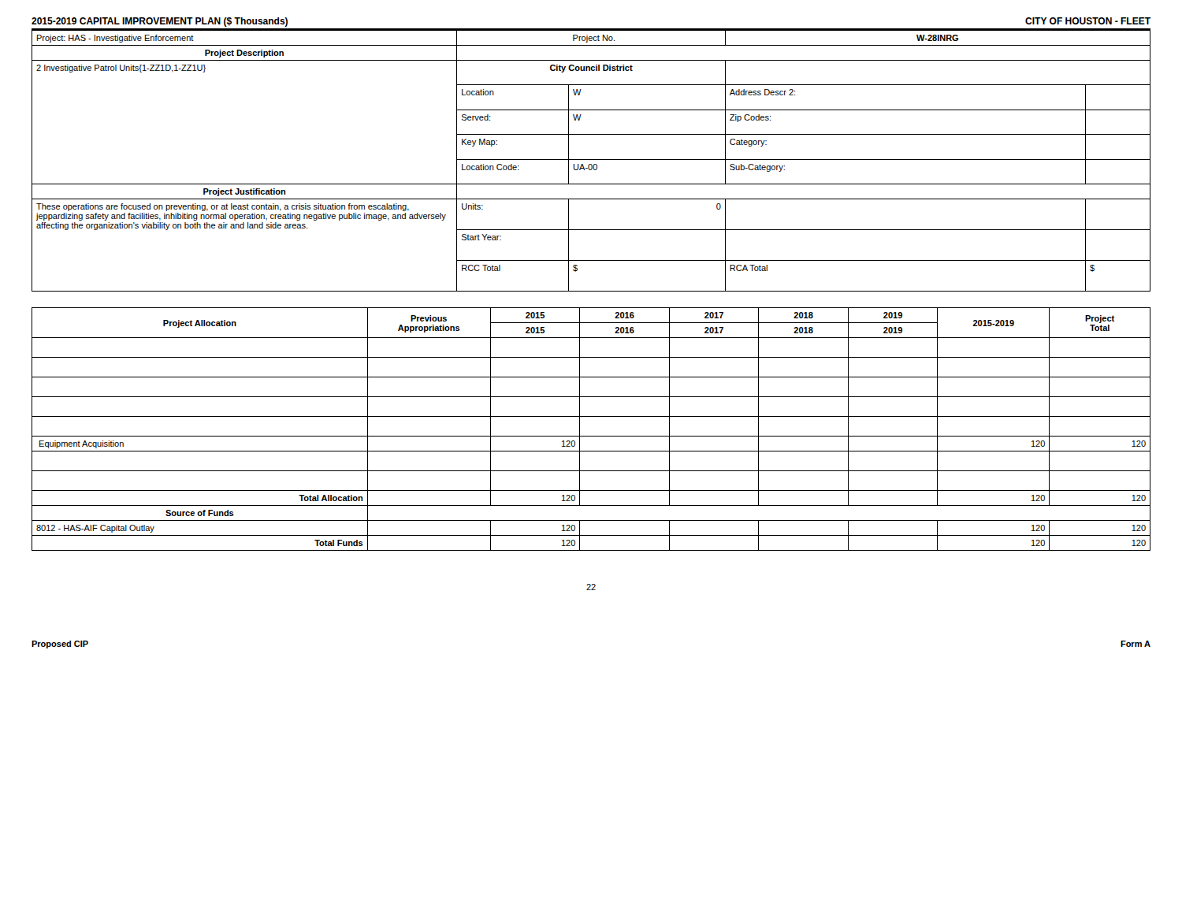2015-2019 CAPITAL IMPROVEMENT PLAN ($ Thousands)
CITY OF HOUSTON - FLEET
| Project: HAS - Investigative Enforcement | | Project No. | W-28INRG |
| Project Description | |
| 2 Investigative Patrol Units{1-ZZ1D,1-ZZ1U} | City Council District | |
| Location | W | Address Descr 2: | |
| Served: | W | Zip Codes: | |
| Key Map: | | Category: | |
| Location Code: | UA-00 | Sub-Category: | |
| Project Justification | |
| These operations are focused on preventing, or at least contain, a crisis situation from escalating, jeppardizing safety and facilities, inhibiting normal operation, creating negative public image, and adversely affecting the organization's viability on both the air and land side areas. | Units: | 0 | | |
| Start Year: | | | |
| RCC Total | $ | RCA Total | $ |
| Project Allocation | Previous Appropriations | 2015 | 2016 | 2017 | 2018 | 2019 | 2015-2019 | Project Total |
| --- | --- | --- | --- | --- | --- | --- | --- | --- |
| 2015 | 2016 | 2017 | 2018 | 2019 |
| Equipment Acquisition | | 120 | | | | | 120 | 120 |
| Total Allocation | | 120 | | | | | 120 | 120 |
| Source of Funds | |
| 8012 - HAS-AIF Capital Outlay | | 120 | | | | | 120 | 120 |
| Total Funds | | 120 | | | | | 120 | 120 |
22
Proposed CIP
Form A